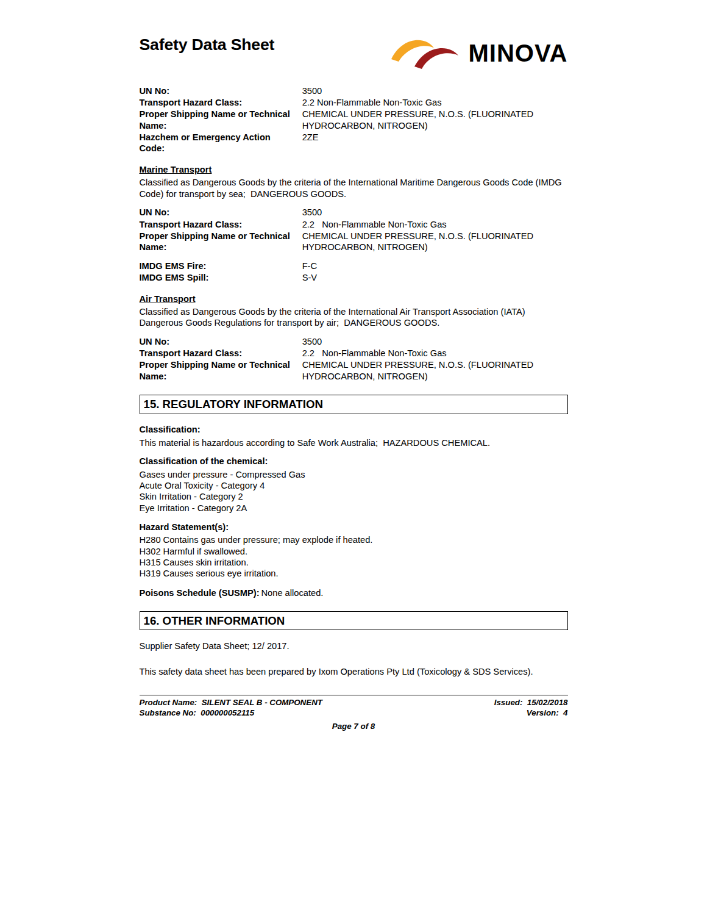Safety Data Sheet
MINOVA
| UN No: | 3500 |
| Transport Hazard Class: | 2.2 Non-Flammable Non-Toxic Gas |
| Proper Shipping Name or Technical Name: | CHEMICAL UNDER PRESSURE, N.O.S. (FLUORINATED HYDROCARBON, NITROGEN) |
| Hazchem or Emergency Action Code: | 2ZE |
Marine Transport
Classified as Dangerous Goods by the criteria of the International Maritime Dangerous Goods Code (IMDG Code) for transport by sea; DANGEROUS GOODS.
| UN No: | 3500 |
| Transport Hazard Class: | 2.2 Non-Flammable Non-Toxic Gas |
| Proper Shipping Name or Technical Name: | CHEMICAL UNDER PRESSURE, N.O.S. (FLUORINATED HYDROCARBON, NITROGEN) |
| IMDG EMS Fire: | F-C |
| IMDG EMS Spill: | S-V |
Air Transport
Classified as Dangerous Goods by the criteria of the International Air Transport Association (IATA) Dangerous Goods Regulations for transport by air; DANGEROUS GOODS.
| UN No: | 3500 |
| Transport Hazard Class: | 2.2 Non-Flammable Non-Toxic Gas |
| Proper Shipping Name or Technical Name: | CHEMICAL UNDER PRESSURE, N.O.S. (FLUORINATED HYDROCARBON, NITROGEN) |
15. REGULATORY INFORMATION
Classification:
This material is hazardous according to Safe Work Australia; HAZARDOUS CHEMICAL.
Classification of the chemical:
Gases under pressure - Compressed Gas
Acute Oral Toxicity - Category 4
Skin Irritation - Category 2
Eye Irritation - Category 2A
Hazard Statement(s):
H280 Contains gas under pressure; may explode if heated.
H302 Harmful if swallowed.
H315 Causes skin irritation.
H319 Causes serious eye irritation.
Poisons Schedule (SUSMP): None allocated.
16. OTHER INFORMATION
Supplier Safety Data Sheet; 12/ 2017.
This safety data sheet has been prepared by Ixom Operations Pty Ltd (Toxicology & SDS Services).
Product Name: SILENT SEAL B - COMPONENT
Issued: 15/02/2018
Substance No: 000000052115
Version: 4
Page 7 of 8